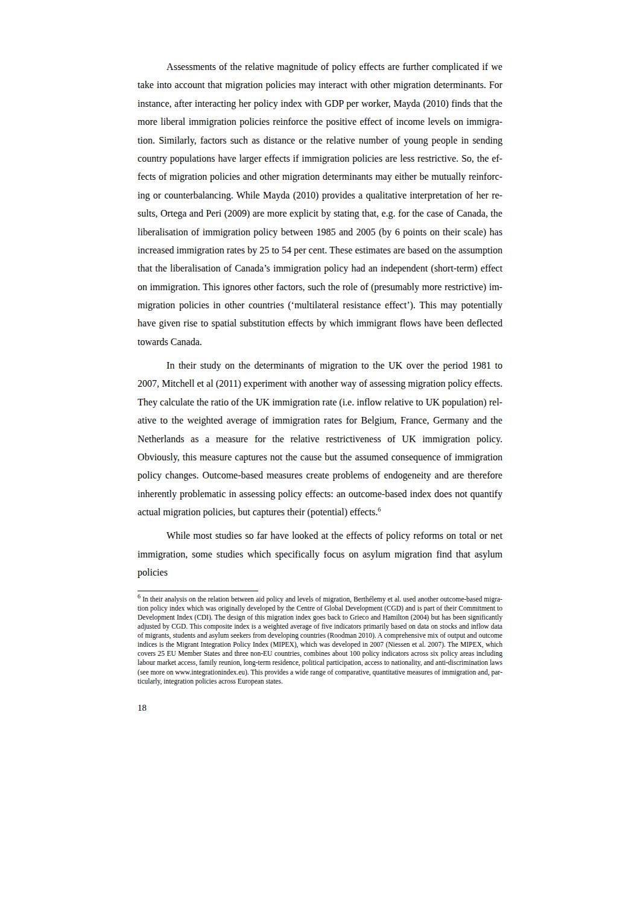Assessments of the relative magnitude of policy effects are further complicated if we take into account that migration policies may interact with other migration determinants. For instance, after interacting her policy index with GDP per worker, Mayda (2010) finds that the more liberal immigration policies reinforce the positive effect of income levels on immigration. Similarly, factors such as distance or the relative number of young people in sending country populations have larger effects if immigration policies are less restrictive. So, the effects of migration policies and other migration determinants may either be mutually reinforcing or counterbalancing. While Mayda (2010) provides a qualitative interpretation of her results, Ortega and Peri (2009) are more explicit by stating that, e.g. for the case of Canada, the liberalisation of immigration policy between 1985 and 2005 (by 6 points on their scale) has increased immigration rates by 25 to 54 per cent. These estimates are based on the assumption that the liberalisation of Canada’s immigration policy had an independent (short-term) effect on immigration. This ignores other factors, such the role of (presumably more restrictive) immigration policies in other countries (‘multilateral resistance effect’). This may potentially have given rise to spatial substitution effects by which immigrant flows have been deflected towards Canada.
In their study on the determinants of migration to the UK over the period 1981 to 2007, Mitchell et al (2011) experiment with another way of assessing migration policy effects. They calculate the ratio of the UK immigration rate (i.e. inflow relative to UK population) relative to the weighted average of immigration rates for Belgium, France, Germany and the Netherlands as a measure for the relative restrictiveness of UK immigration policy. Obviously, this measure captures not the cause but the assumed consequence of immigration policy changes. Outcome-based measures create problems of endogeneity and are therefore inherently problematic in assessing policy effects: an outcome-based index does not quantify actual migration policies, but captures their (potential) effects.6
While most studies so far have looked at the effects of policy reforms on total or net immigration, some studies which specifically focus on asylum migration find that asylum policies
6 In their analysis on the relation between aid policy and levels of migration, Berthélemy et al. used another outcome-based migration policy index which was originally developed by the Centre of Global Development (CGD) and is part of their Commitment to Development Index (CDI). The design of this migration index goes back to Grieco and Hamilton (2004) but has been significantly adjusted by CGD. This composite index is a weighted average of five indicators primarily based on data on stocks and inflow data of migrants, students and asylum seekers from developing countries (Roodman 2010). A comprehensive mix of output and outcome indices is the Migrant Integration Policy Index (MIPEX), which was developed in 2007 (Niessen et al. 2007). The MIPEX, which covers 25 EU Member States and three non-EU countries, combines about 100 policy indicators across six policy areas including labour market access, family reunion, long-term residence, political participation, access to nationality, and anti-discrimination laws (see more on www.integrationindex.eu). This provides a wide range of comparative, quantitative measures of immigration and, particularly, integration policies across European states.
18